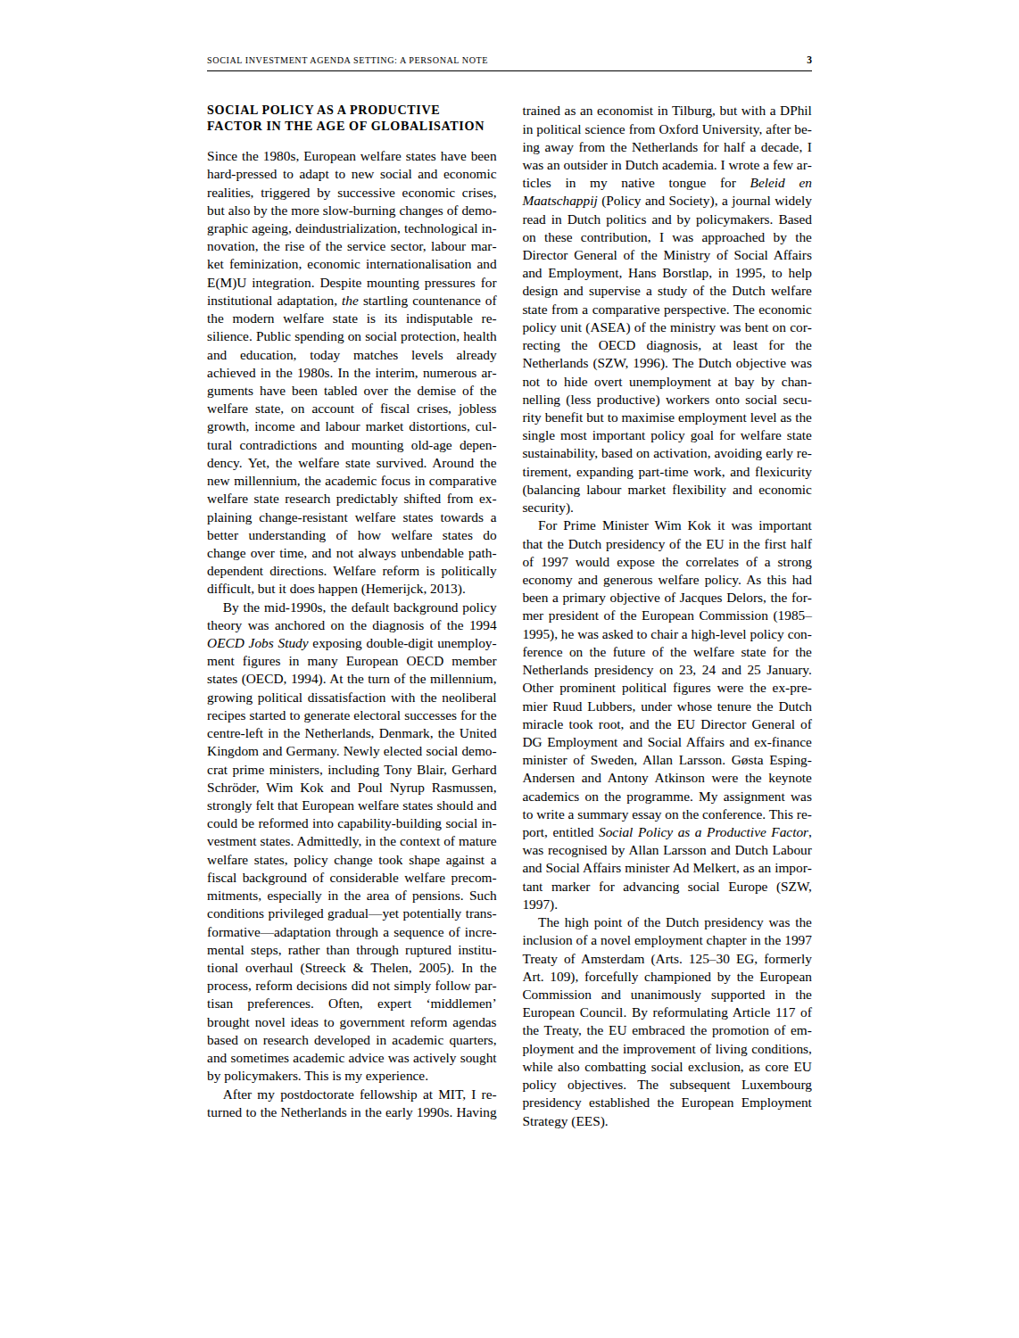Social investment agenda setting: A personal note
3
Social policy as a productive factor in the age of globalisation
Since the 1980s, European welfare states have been hard-pressed to adapt to new social and economic realities, triggered by successive economic crises, but also by the more slow-burning changes of demographic ageing, deindustrialization, technological innovation, the rise of the service sector, labour market feminization, economic internationalisation and E(M)U integration. Despite mounting pressures for institutional adaptation, the startling countenance of the modern welfare state is its indisputable resilience. Public spending on social protection, health and education, today matches levels already achieved in the 1980s. In the interim, numerous arguments have been tabled over the demise of the welfare state, on account of fiscal crises, jobless growth, income and labour market distortions, cultural contradictions and mounting old-age dependency. Yet, the welfare state survived. Around the new millennium, the academic focus in comparative welfare state research predictably shifted from explaining change-resistant welfare states towards a better understanding of how welfare states do change over time, and not always unbendable path-dependent directions. Welfare reform is politically difficult, but it does happen (Hemerijck, 2013).
By the mid-1990s, the default background policy theory was anchored on the diagnosis of the 1994 OECD Jobs Study exposing double-digit unemployment figures in many European OECD member states (OECD, 1994). At the turn of the millennium, growing political dissatisfaction with the neoliberal recipes started to generate electoral successes for the centre-left in the Netherlands, Denmark, the United Kingdom and Germany. Newly elected social democrat prime ministers, including Tony Blair, Gerhard Schröder, Wim Kok and Poul Nyrup Rasmussen, strongly felt that European welfare states should and could be reformed into capability-building social investment states. Admittedly, in the context of mature welfare states, policy change took shape against a fiscal background of considerable welfare precommitments, especially in the area of pensions. Such conditions privileged gradual—yet potentially transformative—adaptation through a sequence of incremental steps, rather than through ruptured institutional overhaul (Streeck & Thelen, 2005). In the process, reform decisions did not simply follow partisan preferences. Often, expert ‘middlemen’ brought novel ideas to government reform agendas based on research developed in academic quarters, and sometimes academic advice was actively sought by policymakers. This is my experience.
After my postdoctorate fellowship at MIT, I returned to the Netherlands in the early 1990s. Having trained as an economist in Tilburg, but with a DPhil in political science from Oxford University, after being away from the Netherlands for half a decade, I was an outsider in Dutch academia. I wrote a few articles in my native tongue for Beleid en Maatschappij (Policy and Society), a journal widely read in Dutch politics and by policymakers. Based on these contribution, I was approached by the Director General of the Ministry of Social Affairs and Employment, Hans Borstlap, in 1995, to help design and supervise a study of the Dutch welfare state from a comparative perspective. The economic policy unit (ASEA) of the ministry was bent on correcting the OECD diagnosis, at least for the Netherlands (SZW, 1996). The Dutch objective was not to hide overt unemployment at bay by channelling (less productive) workers onto social security benefit but to maximise employment level as the single most important policy goal for welfare state sustainability, based on activation, avoiding early retirement, expanding part-time work, and flexicurity (balancing labour market flexibility and economic security).
For Prime Minister Wim Kok it was important that the Dutch presidency of the EU in the first half of 1997 would expose the correlates of a strong economy and generous welfare policy. As this had been a primary objective of Jacques Delors, the former president of the European Commission (1985–1995), he was asked to chair a high-level policy conference on the future of the welfare state for the Netherlands presidency on 23, 24 and 25 January. Other prominent political figures were the ex-premier Ruud Lubbers, under whose tenure the Dutch miracle took root, and the EU Director General of DG Employment and Social Affairs and ex-finance minister of Sweden, Allan Larsson. Gøsta Esping-Andersen and Antony Atkinson were the keynote academics on the programme. My assignment was to write a summary essay on the conference. This report, entitled Social Policy as a Productive Factor, was recognised by Allan Larsson and Dutch Labour and Social Affairs minister Ad Melkert, as an important marker for advancing social Europe (SZW, 1997).
The high point of the Dutch presidency was the inclusion of a novel employment chapter in the 1997 Treaty of Amsterdam (Arts. 125–30 EG, formerly Art. 109), forcefully championed by the European Commission and unanimously supported in the European Council. By reformulating Article 117 of the Treaty, the EU embraced the promotion of employment and the improvement of living conditions, while also combatting social exclusion, as core EU policy objectives. The subsequent Luxembourg presidency established the European Employment Strategy (EES).